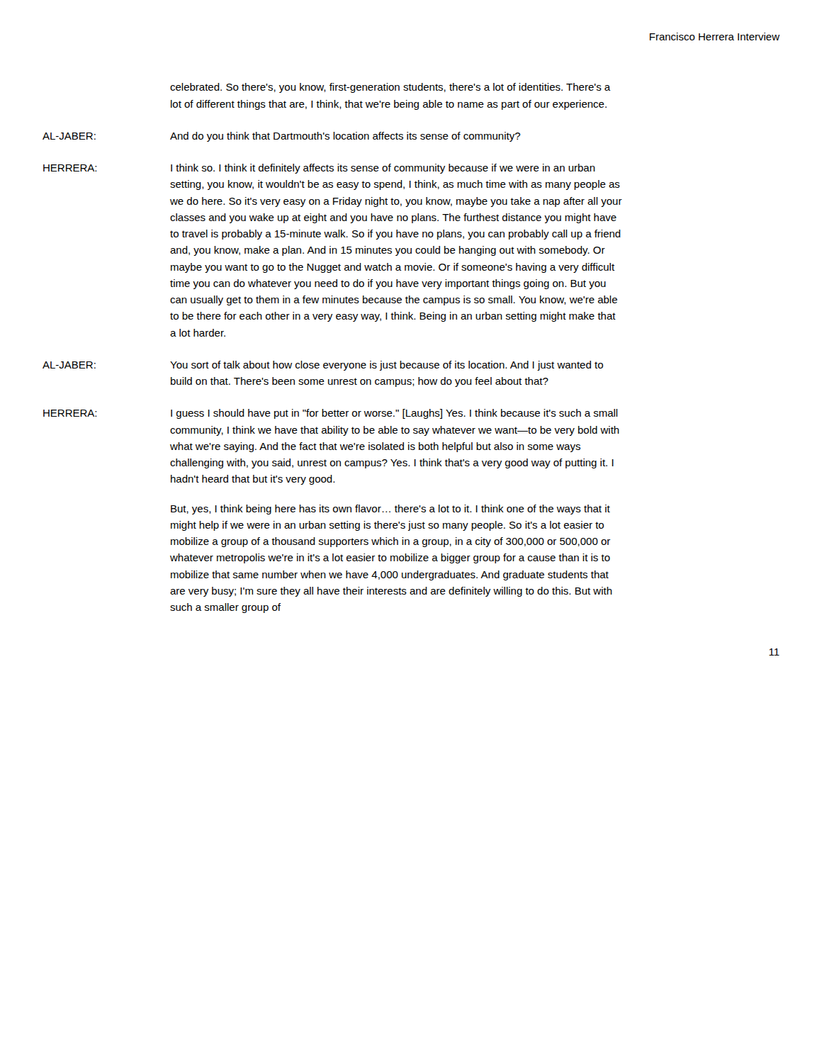Francisco Herrera Interview
celebrated. So there's, you know, first-generation students, there's a lot of identities. There's a lot of different things that are, I think, that we're being able to name as part of our experience.
AL-JABER:
And do you think that Dartmouth's location affects its sense of community?
HERRERA:
I think so. I think it definitely affects its sense of community because if we were in an urban setting, you know, it wouldn't be as easy to spend, I think, as much time with as many people as we do here. So it's very easy on a Friday night to, you know, maybe you take a nap after all your classes and you wake up at eight and you have no plans. The furthest distance you might have to travel is probably a 15-minute walk. So if you have no plans, you can probably call up a friend and, you know, make a plan. And in 15 minutes you could be hanging out with somebody. Or maybe you want to go to the Nugget and watch a movie. Or if someone's having a very difficult time you can do whatever you need to do if you have very important things going on. But you can usually get to them in a few minutes because the campus is so small. You know, we're able to be there for each other in a very easy way, I think. Being in an urban setting might make that a lot harder.
AL-JABER:
You sort of talk about how close everyone is just because of its location. And I just wanted to build on that. There's been some unrest on campus; how do you feel about that?
HERRERA:
I guess I should have put in "for better or worse." [Laughs] Yes. I think because it's such a small community, I think we have that ability to be able to say whatever we want—to be very bold with what we're saying. And the fact that we're isolated is both helpful but also in some ways challenging with, you said, unrest on campus? Yes. I think that's a very good way of putting it. I hadn't heard that but it's very good.
But, yes, I think being here has its own flavor… there's a lot to it. I think one of the ways that it might help if we were in an urban setting is there's just so many people. So it's a lot easier to mobilize a group of a thousand supporters which in a group, in a city of 300,000 or 500,000 or whatever metropolis we're in it's a lot easier to mobilize a bigger group for a cause than it is to mobilize that same number when we have 4,000 undergraduates. And graduate students that are very busy; I'm sure they all have their interests and are definitely willing to do this. But with such a smaller group of
11